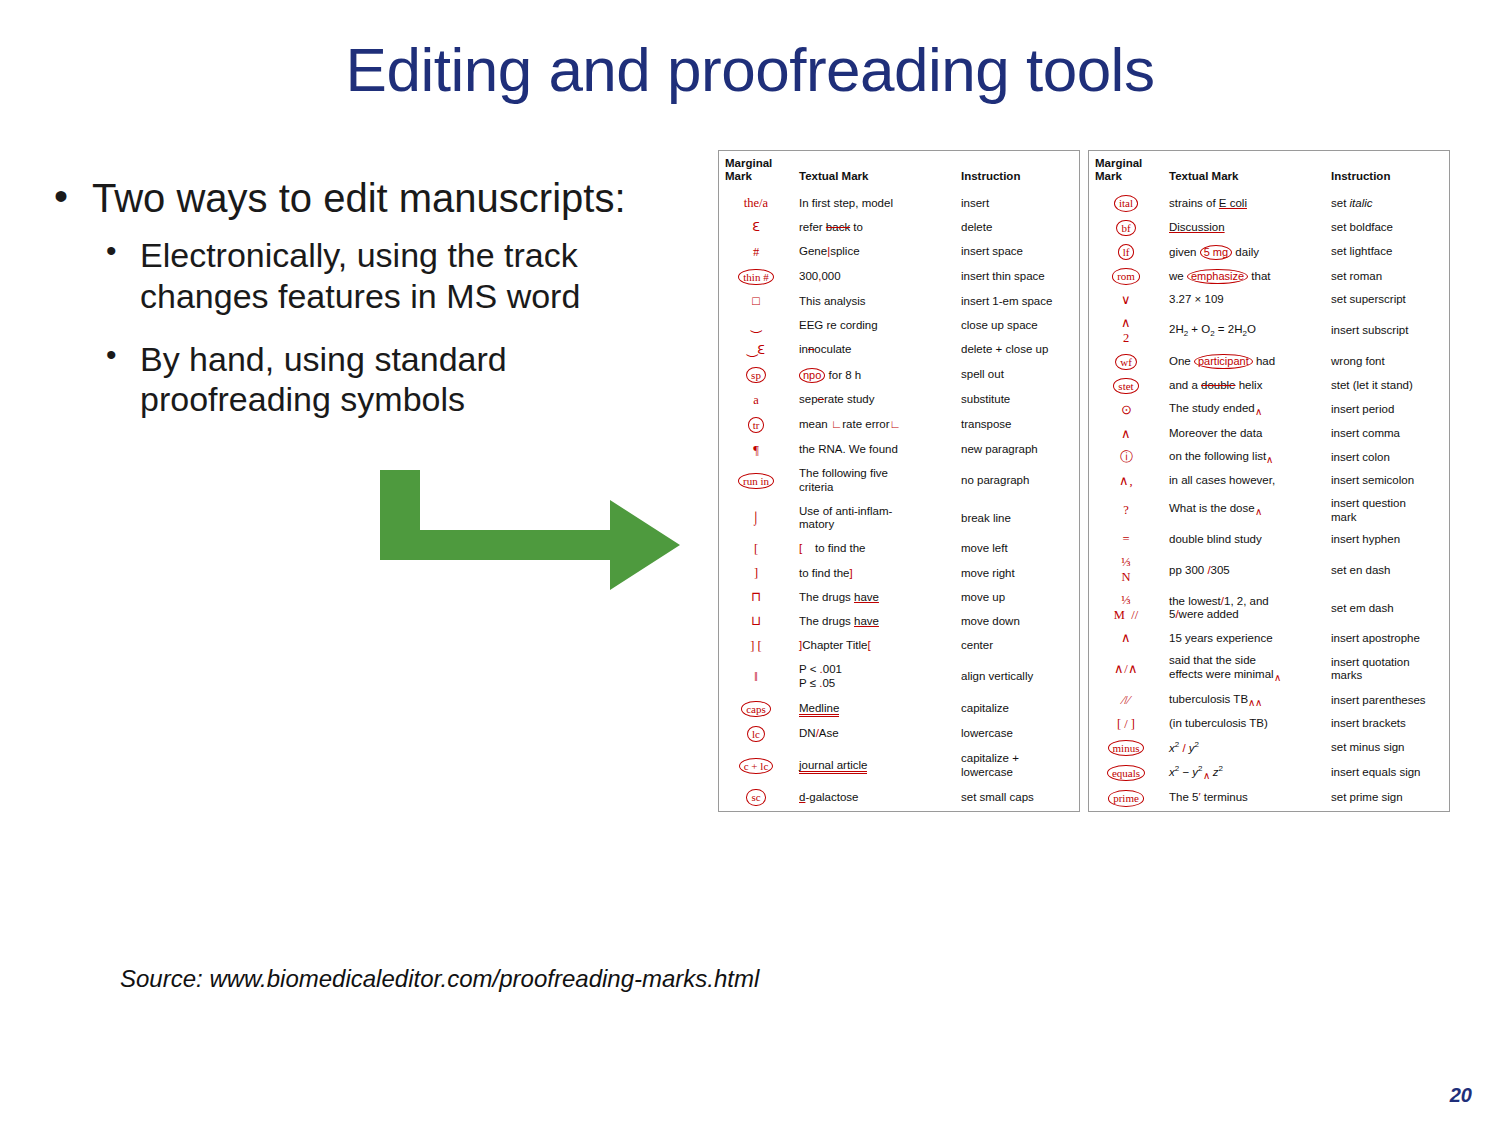Editing and proofreading tools
Two ways to edit manuscripts:
Electronically, using the track changes features in MS word
By hand, using standard proofreading symbols
| Marginal Mark | Textual Mark | Instruction |
| --- | --- | --- |
| the / a | In first step, model | insert |
| ℇ | refer back to | delete |
| # | Gene / splice | insert space |
| thin # | 300 , 000 | insert thin space |
| □ | This analysis | insert 1-em space |
| ‿ | EEG re cording | close up space |
| ‿ℇ | in n oculate | delete + close up |
| sp | npo for 8 h | spell out |
| a | sep e rate study | substitute |
| tr | mean ∟ rate error ∟ | transpose |
| ¶ | the RNA. We found | new paragraph |
| run in | The following five criteria | no paragraph |
| ⌡ | Use of anti-inflam- matory | break line |
| [ | [ to find the | move left |
| ] | to find the ] | move right |
| ⊓ | The drugs have | move up |
| ⊔ | The drugs have | move down |
| ] [ | ] Chapter Title [ | center |
| ‖ | P < . 001 P ≤ . 05 | align vertically |
| caps | Medline | capitalize |
| lc | DN / Ase | lowercase |
| c + lc | journal article | capitalize + lowercase |
| sc | d -galactose | set small caps |
| Marginal Mark | Textual Mark | Instruction |
| --- | --- | --- |
| ital | strains of E coli | set italic |
| bf | Discussion | set boldface |
| lf | given 5 mg daily | set lightface |
| rom | we emphasize that | set roman |
| ∨ | 3.27 × 109 | set superscript |
| ∧ 2 | 2H 2 + O 2 = 2H 2 O | insert subscript |
| wf | One participant had | wrong font |
| stet | and a double helix | stet (let it stand) |
| ⊙ | The study ended ∧ | insert period |
| ∧ | Moreover the data | insert comma |
| ⓘ | on the following list ∧ | insert colon |
| ∧ , | in all cases however, | insert semicolon |
| ? | What is the dose ∧ | insert question mark |
| = | double blind study | insert hyphen |
| ⅓ N | pp 300 / 305 | set en dash |
| ⅓ M // | the lowest / 1, 2, and 5 / were added | set em dash |
| ∧ | 15 years experience | insert apostrophe |
| ∧ / ∧ | said that the side effects were minimal ∧ | insert quotation marks |
| ⁄ / ⁄ | tuberculosis TB ∧∧ | insert parentheses |
| [ / ] | (in tuberculosis TB) | insert brackets |
| minus | x 2 / y 2 | set minus sign |
| equals | x 2 − y 2 ∧ z 2 | insert equals sign |
| prime | The 5 ′ terminus | set prime sign |
Source: www.biomedicaleditor.com/proofreading-marks.html
20